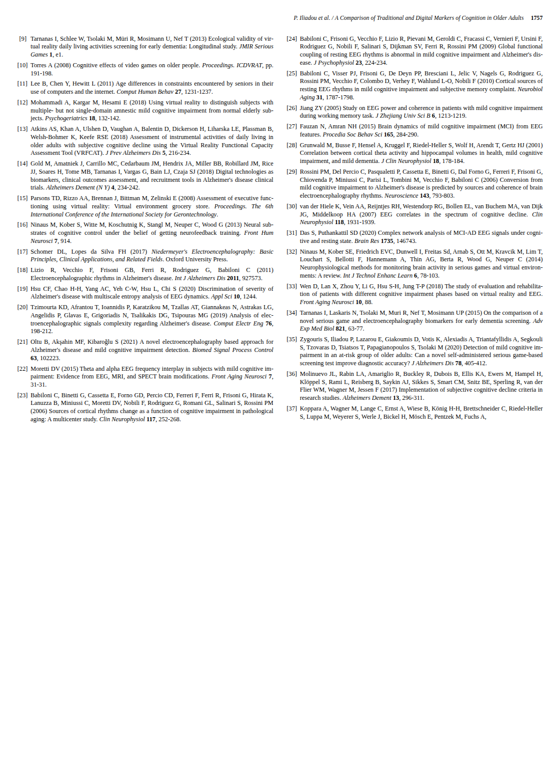P. Iliadou et al. / A Comparison of Traditional and Digital Markers of Cognition in Older Adults1757
[9] Tarnanas I, Schlee W, Tsolaki M, Müri R, Mosimann U, Nef T (2013) Ecological validity of virtual reality daily living activities screening for early dementia: Longitudinal study. JMIR Serious Games 1, e1.
[10] Torres A (2008) Cognitive effects of video games on older people. Proceedings. ICDVRAT, pp. 191-198.
[11] Lee B, Chen Y, Hewitt L (2011) Age differences in constraints encountered by seniors in their use of computers and the internet. Comput Human Behav 27, 1231-1237.
[12] Mohammadi A, Kargar M, Hesami E (2018) Using virtual reality to distinguish subjects with multiple- but not single-domain amnestic mild cognitive impairment from normal elderly subjects. Psychogeriatrics 18, 132-142.
[13] Atkins AS, Khan A, Ulshen D, Vaughan A, Balentin D, Dickerson H, Liharska LE, Plassman B, Welsh-Bohmer K, Keefe RSE (2018) Assessment of instrumental activities of daily living in older adults with subjective cognitive decline using the Virtual Reality Functional Capacity Assessment Tool (VRFCAT). J Prev Alzheimers Dis 5, 216-234.
[14] Gold M, Amatniek J, Carrillo MC, Cedarbaum JM, Hendrix JA, Miller BB, Robillard JM, Rice JJ, Soares H, Tome MB, Tarnanas I, Vargas G, Bain LJ, Czaja SJ (2018) Digital technologies as biomarkers, clinical outcomes assessment, and recruitment tools in Alzheimer's disease clinical trials. Alzheimers Dement (N Y) 4, 234-242.
[15] Parsons TD, Rizzo AA, Brennan J, Bittman M, Zelinski E (2008) Assessment of executive functioning using virtual reality: Virtual environment grocery store. Proceedings. The 6th International Conference of the International Society for Gerontechnology.
[16] Ninaus M, Kober S, Witte M, Koschutnig K, Stangl M, Neuper C, Wood G (2013) Neural substrates of cognitive control under the belief of getting neurofeedback training. Front Hum Neurosci 7, 914.
[17] Schomer DL, Lopes da Silva FH (2017) Niedermeyer's Electroencephalography: Basic Principles, Clinical Applications, and Related Fields. Oxford University Press.
[18] Lizio R, Vecchio F, Frisoni GB, Ferri R, Rodriguez G, Babiloni C (2011) Electroencephalographic rhythms in Alzheimer's disease. Int J Alzheimers Dis 2011, 927573.
[19] Hsu CF, Chao H-H, Yang AC, Yeh C-W, Hsu L, Chi S (2020) Discrimination of severity of Alzheimer's disease with multiscale entropy analysis of EEG dynamics. Appl Sci 10, 1244.
[20] Tzimourta KD, Afrantou T, Ioannidis P, Karatzikou M, Tzallas AT, Giannakeas N, Astrakas LG, Angelidis P, Glavas E, Grigoriadis N, Tsalikakis DG, Tsipouras MG (2019) Analysis of electroencephalographic signals complexity regarding Alzheimer's disease. Comput Electr Eng 76, 198-212.
[21] Oltu B, Akşahin MF, Kibaroğlu S (2021) A novel electroencephalography based approach for Alzheimer's disease and mild cognitive impairment detection. Biomed Signal Process Control 63, 102223.
[22] Moretti DV (2015) Theta and alpha EEG frequency interplay in subjects with mild cognitive impairment: Evidence from EEG, MRI, and SPECT brain modifications. Front Aging Neurosci 7, 31-31.
[23] Babiloni C, Binetti G, Cassetta E, Forno GD, Percio CD, Ferreri F, Ferri R, Frisoni G, Hirata K, Lanuzza B, Miniussi C, Moretti DV, Nobili F, Rodriguez G, Romani GL, Salinari S, Rossini PM (2006) Sources of cortical rhythms change as a function of cognitive impairment in pathological aging: A multicenter study. Clin Neurophysiol 117, 252-268.
[24] Babiloni C, Frisoni G, Vecchio F, Lizio R, Pievani M, Geroldi C, Fracassi C, Vernieri F, Ursini F, Rodriguez G, Nobili F, Salinari S, Dijkman SV, Ferri R, Rossini PM (2009) Global functional coupling of resting EEG rhythms is abnormal in mild cognitive impairment and Alzheimer's disease. J Psychophysiol 23, 224-234.
[25] Babiloni C, Visser PJ, Frisoni G, De Deyn PP, Bresciani L, Jelic V, Nagels G, Rodriguez G, Rossini PM, Vecchio F, Colombo D, Verhey F, Wahlund L-O, Nobili F (2010) Cortical sources of resting EEG rhythms in mild cognitive impairment and subjective memory complaint. Neurobiol Aging 31, 1787-1798.
[26] Jiang ZY (2005) Study on EEG power and coherence in patients with mild cognitive impairment during working memory task. J Zhejiang Univ Sci B 6, 1213-1219.
[27] Fauzan N, Amran NH (2015) Brain dynamics of mild cognitive impairment (MCI) from EEG features. Procedia Soc Behav Sci 165, 284-290.
[28] Grunwald M, Busse F, Hensel A, Kruggel F, Riedel-Heller S, Wolf H, Arendt T, Gertz HJ (2001) Correlation between cortical theta activity and hippocampal volumes in health, mild cognitive impairment, and mild dementia. J Clin Neurophysiol 18, 178-184.
[29] Rossini PM, Del Percio C, Pasqualetti P, Cassetta E, Binetti G, Dal Forno G, Ferreri F, Frisoni G, Chiovenda P, Miniussi C, Parisi L, Tombini M, Vecchio F, Babiloni C (2006) Conversion from mild cognitive impairment to Alzheimer's disease is predicted by sources and coherence of brain electroencephalography rhythms. Neuroscience 143, 793-803.
[30] van der Hiele K, Vein AA, Reijntjes RH, Westendorp RG, Bollen EL, van Buchem MA, van Dijk JG, Middelkoop HA (2007) EEG correlates in the spectrum of cognitive decline. Clin Neurophysiol 118, 1931-1939.
[31] Das S, Puthankattil SD (2020) Complex network analysis of MCI-AD EEG signals under cognitive and resting state. Brain Res 1735, 146743.
[32] Ninaus M, Kober SE, Friedrich EVC, Dunwell I, Freitas Sd, Arnab S, Ott M, Kravcik M, Lim T, Louchart S, Bellotti F, Hannemann A, Thin AG, Berta R, Wood G, Neuper C (2014) Neurophysiological methods for monitoring brain activity in serious games and virtual environments: A review. Int J Technol Enhanc Learn 6, 78-103.
[33] Wen D, Lan X, Zhou Y, Li G, Hsu S-H, Jung T-P (2018) The study of evaluation and rehabilitation of patients with different cognitive impairment phases based on virtual reality and EEG. Front Aging Neurosci 10, 88.
[34] Tarnanas I, Laskaris N, Tsolaki M, Muri R, Nef T, Mosimann UP (2015) On the comparison of a novel serious game and electroencephalography biomarkers for early dementia screening. Adv Exp Med Biol 821, 63-77.
[35] Zygouris S, Iliadou P, Lazarou E, Giakoumis D, Votis K, Alexiadis A, Triantafyllidis A, Segkouli S, Tzovaras D, Tsiatsos T, Papagianopoulos S, Tsolaki M (2020) Detection of mild cognitive impairment in an at-risk group of older adults: Can a novel self-administered serious game-based screening test improve diagnostic accuracy? J Alzheimers Dis 78, 405-412.
[36] Molinuevo JL, Rabin LA, Amariglio R, Buckley R, Dubois B, Ellis KA, Ewers M, Hampel H, Klöppel S, Rami L, Reisberg B, Saykin AJ, Sikkes S, Smart CM, Snitz BE, Sperling R, van der Flier WM, Wagner M, Jessen F (2017) Implementation of subjective cognitive decline criteria in research studies. Alzheimers Dement 13, 296-311.
[37] Koppara A, Wagner M, Lange C, Ernst A, Wiese B, König H-H, Brettschneider C, Riedel-Heller S, Luppa M, Weyerer S, Werle J, Bickel H, Mösch E, Pentzek M, Fuchs A,